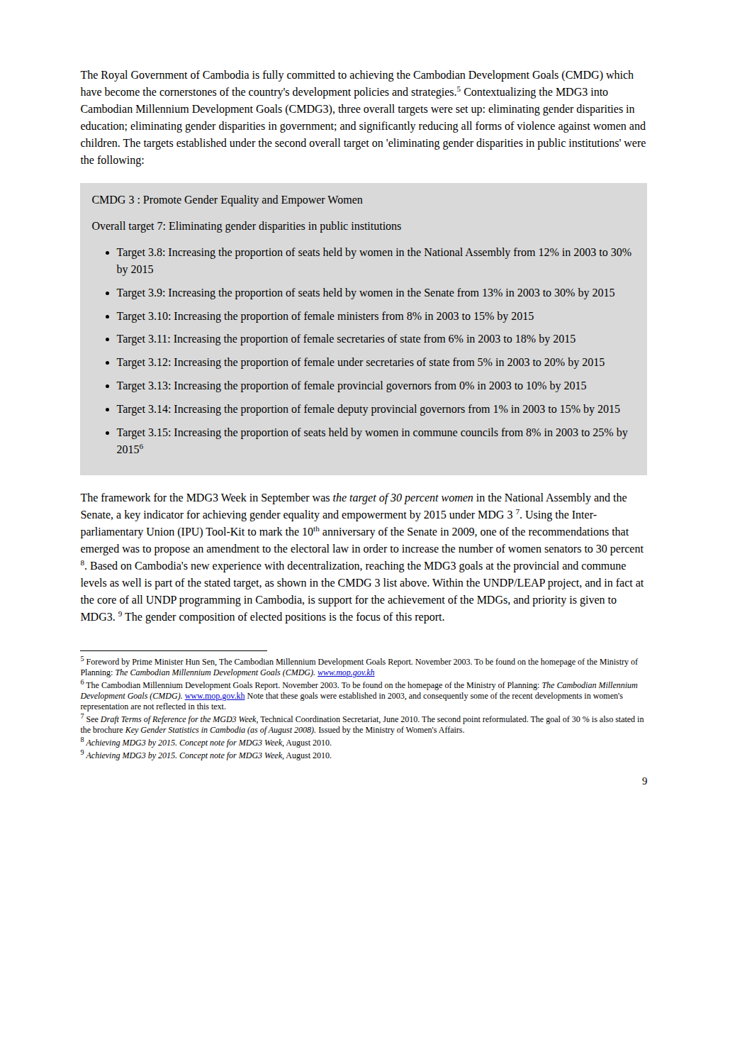The Royal Government of Cambodia is fully committed to achieving the Cambodian Development Goals (CMDG) which have become the cornerstones of the country's development policies and strategies.5 Contextualizing the MDG3 into Cambodian Millennium Development Goals (CMDG3), three overall targets were set up: eliminating gender disparities in education; eliminating gender disparities in government; and significantly reducing all forms of violence against women and children. The targets established under the second overall target on 'eliminating gender disparities in public institutions' were the following:
CMDG 3 : Promote Gender Equality and Empower Women
Overall target 7: Eliminating gender disparities in public institutions
Target 3.8: Increasing the proportion of seats held by women in the National Assembly from 12% in 2003 to 30% by 2015
Target 3.9: Increasing the proportion of seats held by women in the Senate from 13% in 2003 to 30% by 2015
Target 3.10: Increasing the proportion of female ministers from 8% in 2003 to 15% by 2015
Target 3.11: Increasing the proportion of female secretaries of state from 6% in 2003 to 18% by 2015
Target 3.12: Increasing the proportion of female under secretaries of state from 5% in 2003 to 20% by 2015
Target 3.13: Increasing the proportion of female provincial governors from 0% in 2003 to 10% by 2015
Target 3.14: Increasing the proportion of female deputy provincial governors from 1% in 2003 to 15% by 2015
Target 3.15: Increasing the proportion of seats held by women in commune councils from 8% in 2003 to 25% by 20156
The framework for the MDG3 Week in September was the target of 30 percent women in the National Assembly and the Senate, a key indicator for achieving gender equality and empowerment by 2015 under MDG 3 7. Using the Inter-parliamentary Union (IPU) Tool-Kit to mark the 10th anniversary of the Senate in 2009, one of the recommendations that emerged was to propose an amendment to the electoral law in order to increase the number of women senators to 30 percent 8. Based on Cambodia's new experience with decentralization, reaching the MDG3 goals at the provincial and commune levels as well is part of the stated target, as shown in the CMDG 3 list above. Within the UNDP/LEAP project, and in fact at the core of all UNDP programming in Cambodia, is support for the achievement of the MDGs, and priority is given to MDG3. 9 The gender composition of elected positions is the focus of this report.
5 Foreword by Prime Minister Hun Sen, The Cambodian Millennium Development Goals Report. November 2003. To be found on the homepage of the Ministry of Planning: The Cambodian Millennium Development Goals (CMDG). www.mop.gov.kh
6 The Cambodian Millennium Development Goals Report. November 2003. To be found on the homepage of the Ministry of Planning: The Cambodian Millennium Development Goals (CMDG). www.mop.gov.kh Note that these goals were established in 2003, and consequently some of the recent developments in women's representation are not reflected in this text.
7 See Draft Terms of Reference for the MGD3 Week, Technical Coordination Secretariat, June 2010. The second point reformulated. The goal of 30 % is also stated in the brochure Key Gender Statistics in Cambodia (as of August 2008). Issued by the Ministry of Women's Affairs.
8 Achieving MDG3 by 2015. Concept note for MDG3 Week, August 2010.
9 Achieving MDG3 by 2015. Concept note for MDG3 Week, August 2010.
9